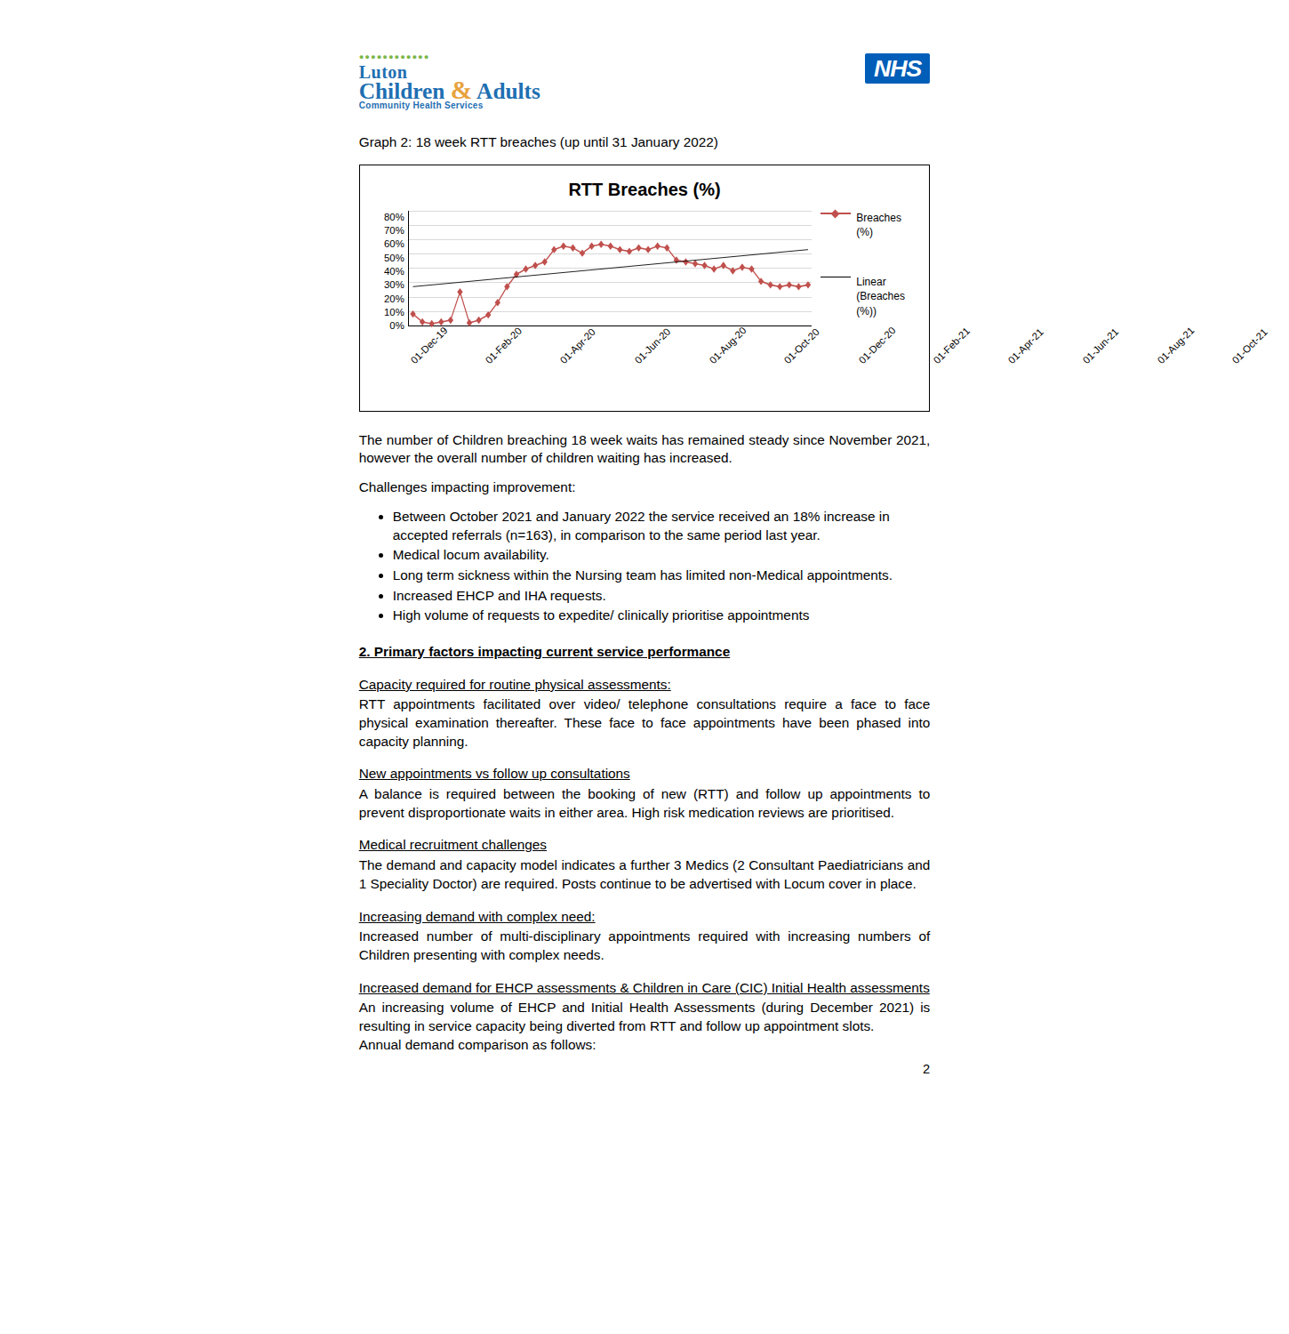●●●●●●●●●●●●
Luton
Children & Adults
Community Health Services
NHS
Graph 2: 18 week RTT breaches (up until 31 January 2022)
RTT Breaches (%)
80%
70%
60%
50%
40%
30%
20%
10%
0%
Breaches (%)
Linear (Breaches (%))
01-Dec-19 01-Feb-20 01-Apr-20 01-Jun-20 01-Aug-20 01-Oct-20 01-Dec-20 01-Feb-21 01-Apr-21 01-Jun-21 01-Aug-21 01-Oct-21 01-Dec-21
The number of Children breaching 18 week waits has remained steady since November 2021, however the overall number of children waiting has increased.
Challenges impacting improvement:
Between October 2021 and January 2022 the service received an 18% increase in accepted referrals (n=163), in comparison to the same period last year.
Medical locum availability.
Long term sickness within the Nursing team has limited non-Medical appointments.
Increased EHCP and IHA requests.
High volume of requests to expedite/ clinically prioritise appointments
2. Primary factors impacting current service performance
Capacity required for routine physical assessments:
RTT appointments facilitated over video/ telephone consultations require a face to face physical examination thereafter. These face to face appointments have been phased into capacity planning.
New appointments vs follow up consultations
A balance is required between the booking of new (RTT) and follow up appointments to prevent disproportionate waits in either area. High risk medication reviews are prioritised.
Medical recruitment challenges
The demand and capacity model indicates a further 3 Medics (2 Consultant Paediatricians and 1 Speciality Doctor) are required. Posts continue to be advertised with Locum cover in place.
Increasing demand with complex need:
Increased number of multi-disciplinary appointments required with increasing numbers of Children presenting with complex needs.
Increased demand for EHCP assessments & Children in Care (CIC) Initial Health assessments
An increasing volume of EHCP and Initial Health Assessments (during December 2021) is resulting in service capacity being diverted from RTT and follow up appointment slots.
Annual demand comparison as follows:
2